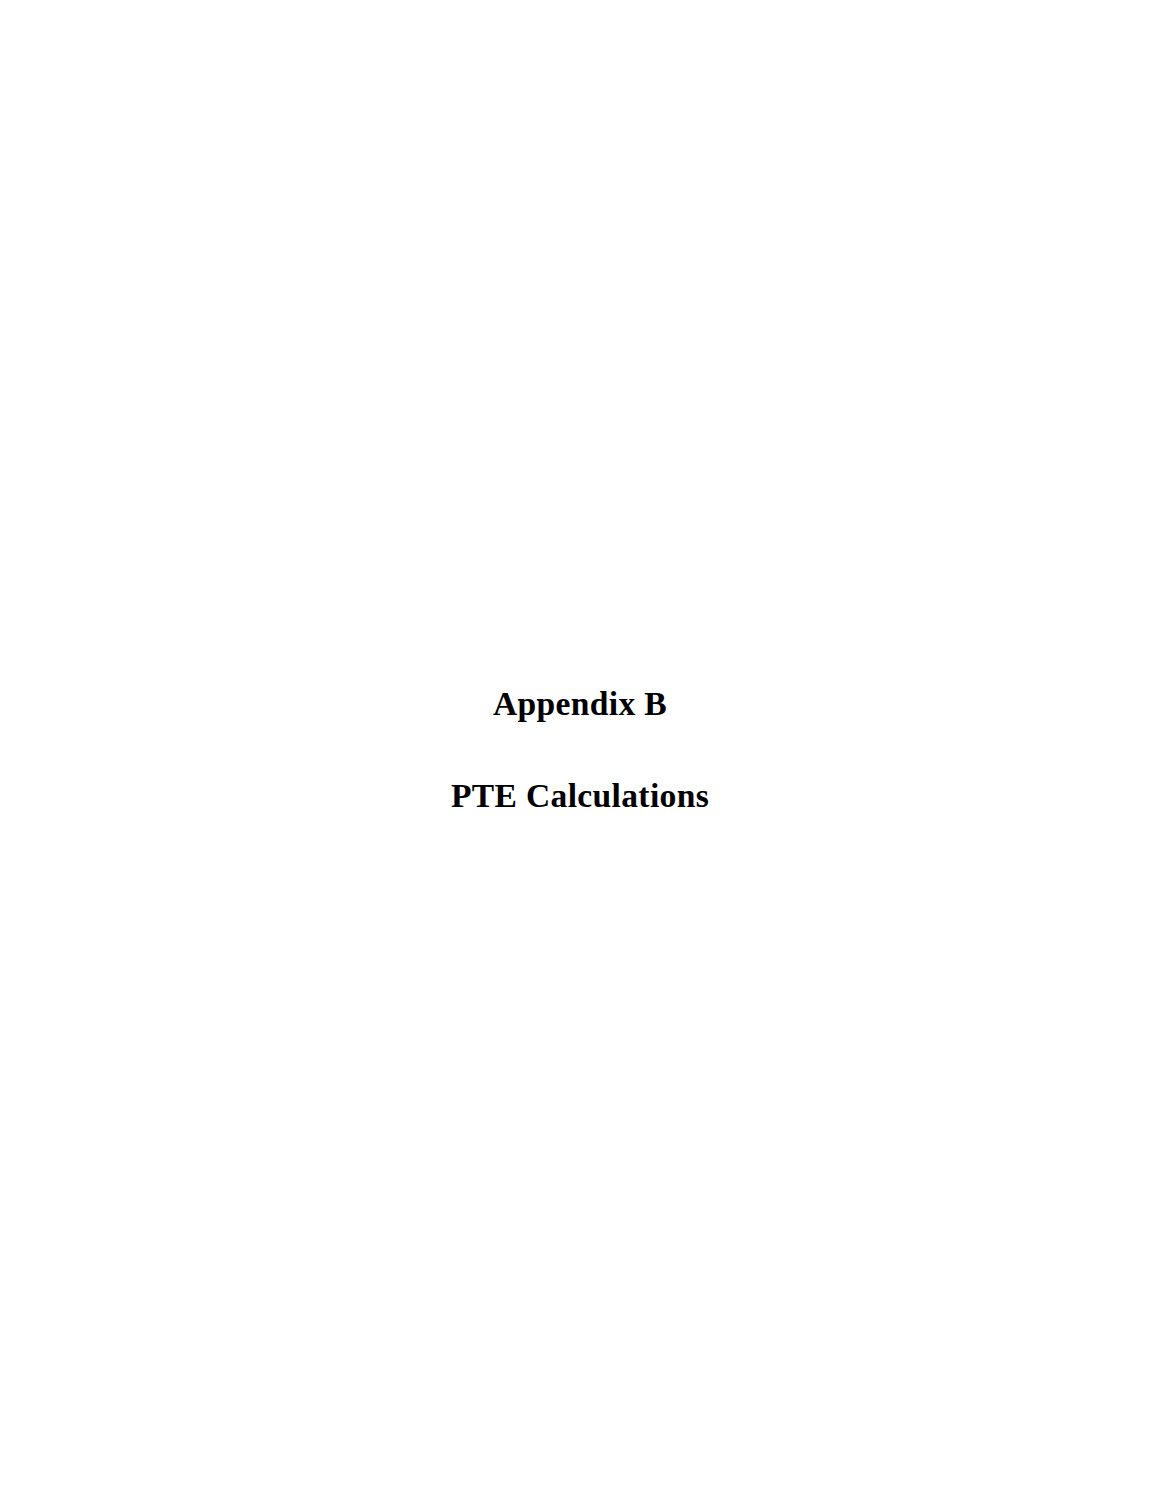Appendix B
PTE Calculations